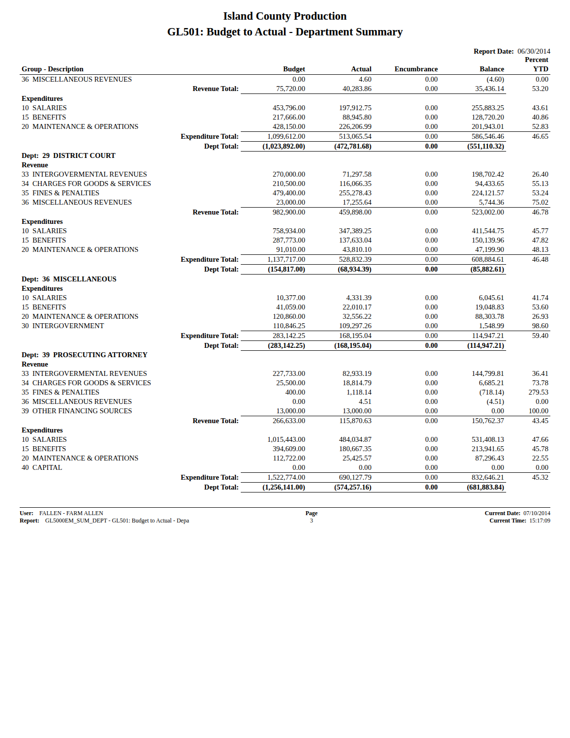Island County Production
GL501: Budget to Actual - Department Summary
Report Date: 06/30/2014
| | | | | | Percent |
| --- | --- | --- | --- | --- | --- |
| Group - Description | Budget | Actual | Encumbrance | Balance | YTD |
| 36 MISCELLANEOUS REVENUES | 0.00 | 4.60 | 0.00 | (4.60) | 0.00 |
| Revenue Total: | 75,720.00 | 40,283.86 | 0.00 | 35,436.14 | 53.20 |
| Expenditures | | | | | |
| 10 SALARIES | 453,796.00 | 197,912.75 | 0.00 | 255,883.25 | 43.61 |
| 15 BENEFITS | 217,666.00 | 88,945.80 | 0.00 | 128,720.20 | 40.86 |
| 20 MAINTENANCE & OPERATIONS | 428,150.00 | 226,206.99 | 0.00 | 201,943.01 | 52.83 |
| Expenditure Total: | 1,099,612.00 | 513,065.54 | 0.00 | 586,546.46 | 46.65 |
| Dept Total: | (1,023,892.00) | (472,781.68) | 0.00 | (551,110.32) | |
| Dept: 29 DISTRICT COURT | | | | | |
| Revenue | | | | | |
| 33 INTERGOVERMENTAL REVENUES | 270,000.00 | 71,297.58 | 0.00 | 198,702.42 | 26.40 |
| 34 CHARGES FOR GOODS & SERVICES | 210,500.00 | 116,066.35 | 0.00 | 94,433.65 | 55.13 |
| 35 FINES & PENALTIES | 479,400.00 | 255,278.43 | 0.00 | 224,121.57 | 53.24 |
| 36 MISCELLANEOUS REVENUES | 23,000.00 | 17,255.64 | 0.00 | 5,744.36 | 75.02 |
| Revenue Total: | 982,900.00 | 459,898.00 | 0.00 | 523,002.00 | 46.78 |
| Expenditures | | | | | |
| 10 SALARIES | 758,934.00 | 347,389.25 | 0.00 | 411,544.75 | 45.77 |
| 15 BENEFITS | 287,773.00 | 137,633.04 | 0.00 | 150,139.96 | 47.82 |
| 20 MAINTENANCE & OPERATIONS | 91,010.00 | 43,810.10 | 0.00 | 47,199.90 | 48.13 |
| Expenditure Total: | 1,137,717.00 | 528,832.39 | 0.00 | 608,884.61 | 46.48 |
| Dept Total: | (154,817.00) | (68,934.39) | 0.00 | (85,882.61) | |
| Dept: 36 MISCELLANEOUS | | | | | |
| Expenditures | | | | | |
| 10 SALARIES | 10,377.00 | 4,331.39 | 0.00 | 6,045.61 | 41.74 |
| 15 BENEFITS | 41,059.00 | 22,010.17 | 0.00 | 19,048.83 | 53.60 |
| 20 MAINTENANCE & OPERATIONS | 120,860.00 | 32,556.22 | 0.00 | 88,303.78 | 26.93 |
| 30 INTERGOVERNMENT | 110,846.25 | 109,297.26 | 0.00 | 1,548.99 | 98.60 |
| Expenditure Total: | 283,142.25 | 168,195.04 | 0.00 | 114,947.21 | 59.40 |
| Dept Total: | (283,142.25) | (168,195.04) | 0.00 | (114,947.21) | |
| Dept: 39 PROSECUTING ATTORNEY | | | | | |
| Revenue | | | | | |
| 33 INTERGOVERMENTAL REVENUES | 227,733.00 | 82,933.19 | 0.00 | 144,799.81 | 36.41 |
| 34 CHARGES FOR GOODS & SERVICES | 25,500.00 | 18,814.79 | 0.00 | 6,685.21 | 73.78 |
| 35 FINES & PENALTIES | 400.00 | 1,118.14 | 0.00 | (718.14) | 279.53 |
| 36 MISCELLANEOUS REVENUES | 0.00 | 4.51 | 0.00 | (4.51) | 0.00 |
| 39 OTHER FINANCING SOURCES | 13,000.00 | 13,000.00 | 0.00 | 0.00 | 100.00 |
| Revenue Total: | 266,633.00 | 115,870.63 | 0.00 | 150,762.37 | 43.45 |
| Expenditures | | | | | |
| 10 SALARIES | 1,015,443.00 | 484,034.87 | 0.00 | 531,408.13 | 47.66 |
| 15 BENEFITS | 394,609.00 | 180,667.35 | 0.00 | 213,941.65 | 45.78 |
| 20 MAINTENANCE & OPERATIONS | 112,722.00 | 25,425.57 | 0.00 | 87,296.43 | 22.55 |
| 40 CAPITAL | 0.00 | 0.00 | 0.00 | 0.00 | 0.00 |
| Expenditure Total: | 1,522,774.00 | 690,127.79 | 0.00 | 832,646.21 | 45.32 |
| Dept Total: | (1,256,141.00) | (574,257.16) | 0.00 | (681,883.84) | |
| User: FALLEN - FARM ALLEN | Page | Current Date: 07/10/2014 |
| Report: GL5000EM_SUM_DEPT - GL501: Budget to Actual - Depa | 3 | Current Time: 15:17:09 |